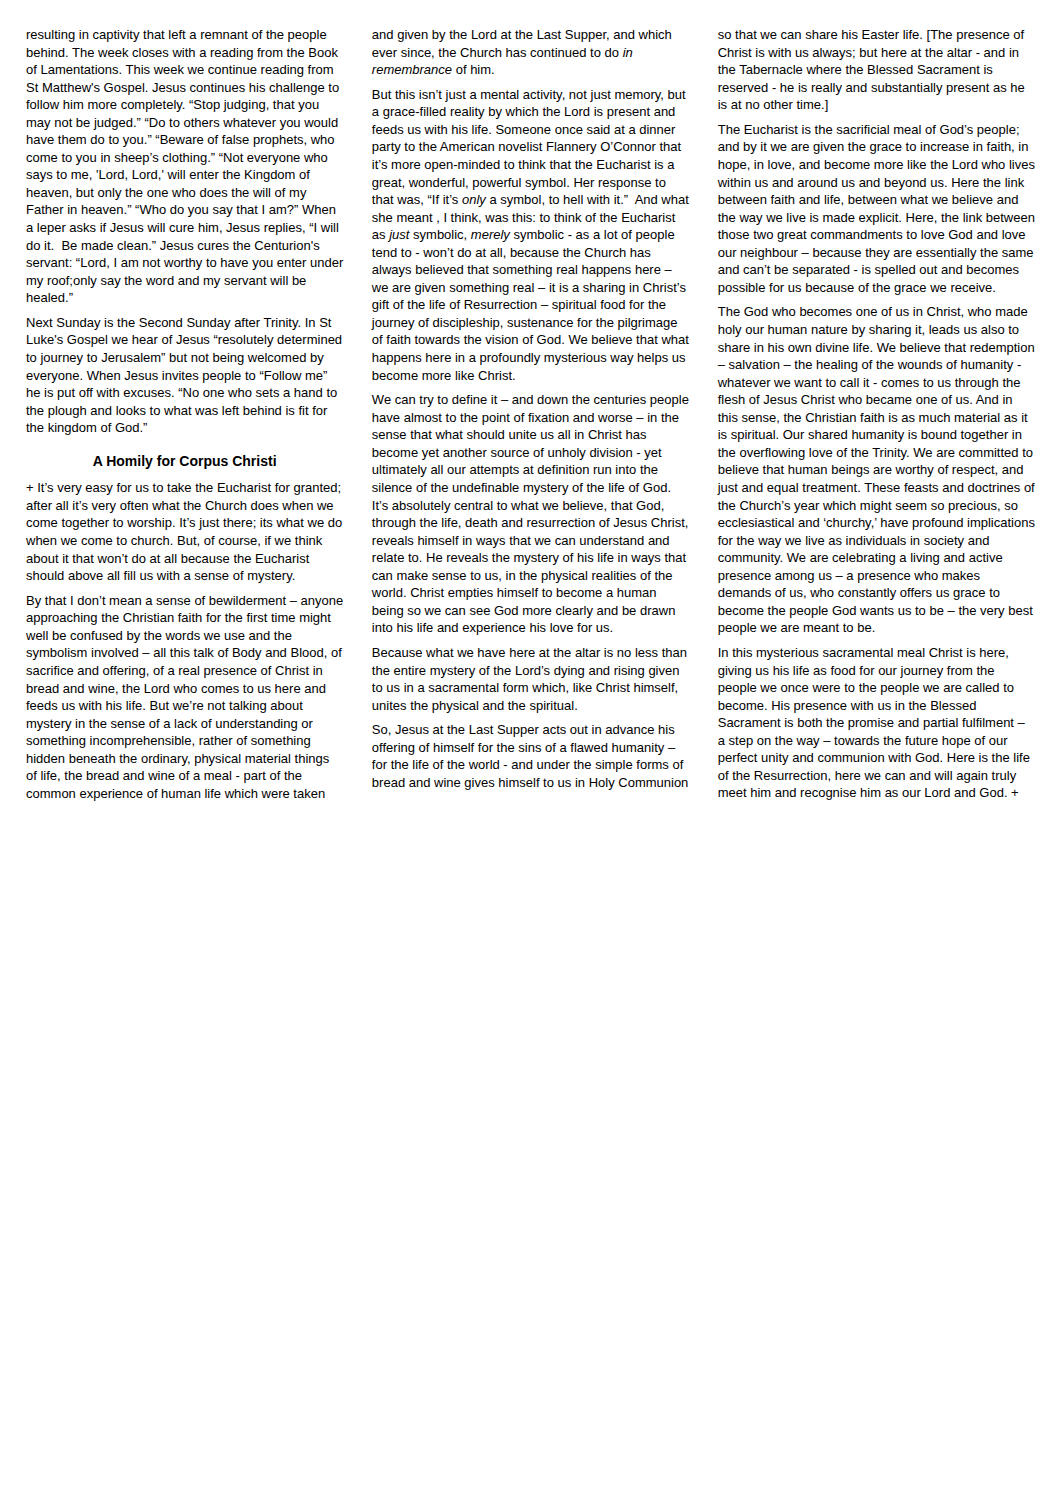resulting in captivity that left a remnant of the people behind. The week closes with a reading from the Book of Lamentations. This week we continue reading from St Matthew's Gospel. Jesus continues his challenge to follow him more completely. “Stop judging, that you may not be judged.” “Do to others whatever you would have them do to you.” “Beware of false prophets, who come to you in sheep’s clothing.” “Not everyone who says to me, 'Lord, Lord,' will enter the Kingdom of heaven, but only the one who does the will of my Father in heaven.” “Who do you say that I am?” When a leper asks if Jesus will cure him, Jesus replies, “I will do it. Be made clean.” Jesus cures the Centurion's servant: “Lord, I am not worthy to have you enter under my roof;only say the word and my servant will be healed.”
Next Sunday is the Second Sunday after Trinity. In St Luke's Gospel we hear of Jesus “resolutely determined to journey to Jerusalem” but not being welcomed by everyone. When Jesus invites people to “Follow me” he is put off with excuses. “No one who sets a hand to the plough and looks to what was left behind is fit for the kingdom of God.”
A Homily for Corpus Christi
+ It’s very easy for us to take the Eucharist for granted; after all it’s very often what the Church does when we come together to worship. It’s just there; its what we do when we come to church. But, of course, if we think about it that won’t do at all because the Eucharist should above all fill us with a sense of mystery.
By that I don’t mean a sense of bewilderment – anyone approaching the Christian faith for the first time might well be confused by the words we use and the symbolism involved – all this talk of Body and Blood, of sacrifice and offering, of a real presence of Christ in bread and wine, the Lord who comes to us here and feeds us with his life. But we’re not talking about mystery in the sense of a lack of understanding or something incomprehensible, rather of something hidden beneath the ordinary, physical material things of life, the bread and wine of a meal - part of the common experience of human life which were taken and given by the Lord at the Last Supper, and which ever since, the Church has continued to do in remembrance of him.
But this isn’t just a mental activity, not just memory, but a grace-filled reality by which the Lord is present and feeds us with his life. Someone once said at a dinner party to the American novelist Flannery O’Connor that it’s more open-minded to think that the Eucharist is a great, wonderful, powerful symbol. Her response to that was, “If it’s only a symbol, to hell with it.” And what she meant , I think, was this: to think of the Eucharist as just symbolic, merely symbolic - as a lot of people tend to - won’t do at all, because the Church has always believed that something real happens here – we are given something real – it is a sharing in Christ’s gift of the life of Resurrection – spiritual food for the journey of discipleship, sustenance for the pilgrimage of faith towards the vision of God. We believe that what happens here in a profoundly mysterious way helps us become more like Christ.
We can try to define it – and down the centuries people have almost to the point of fixation and worse – in the sense that what should unite us all in Christ has become yet another source of unholy division - yet ultimately all our attempts at definition run into the silence of the undefinable mystery of the life of God. It’s absolutely central to what we believe, that God, through the life, death and resurrection of Jesus Christ, reveals himself in ways that we can understand and relate to. He reveals the mystery of his life in ways that can make sense to us, in the physical realities of the world. Christ empties himself to become a human being so we can see God more clearly and be drawn into his life and experience his love for us.
Because what we have here at the altar is no less than the entire mystery of the Lord’s dying and rising given to us in a sacramental form which, like Christ himself, unites the physical and the spiritual.
So, Jesus at the Last Supper acts out in advance his offering of himself for the sins of a flawed humanity – for the life of the world - and under the simple forms of bread and wine gives himself to us in Holy Communion so that we can share his Easter life. [The presence of Christ is with us always; but here at the altar - and in the Tabernacle where the Blessed Sacrament is reserved - he is really and substantially present as he is at no other time.]
The Eucharist is the sacrificial meal of God’s people; and by it we are given the grace to increase in faith, in hope, in love, and become more like the Lord who lives within us and around us and beyond us. Here the link between faith and life, between what we believe and the way we live is made explicit. Here, the link between those two great commandments to love God and love our neighbour – because they are essentially the same and can’t be separated - is spelled out and becomes possible for us because of the grace we receive.
The God who becomes one of us in Christ, who made holy our human nature by sharing it, leads us also to share in his own divine life. We believe that redemption – salvation – the healing of the wounds of humanity - whatever we want to call it - comes to us through the flesh of Jesus Christ who became one of us. And in this sense, the Christian faith is as much material as it is spiritual. Our shared humanity is bound together in the overflowing love of the Trinity. We are committed to believe that human beings are worthy of respect, and just and equal treatment. These feasts and doctrines of the Church’s year which might seem so precious, so ecclesiastical and ‘churchy,’ have profound implications for the way we live as individuals in society and community. We are celebrating a living and active presence among us – a presence who makes demands of us, who constantly offers us grace to become the people God wants us to be – the very best people we are meant to be.
In this mysterious sacramental meal Christ is here, giving us his life as food for our journey from the people we once were to the people we are called to become. His presence with us in the Blessed Sacrament is both the promise and partial fulfilment – a step on the way – towards the future hope of our perfect unity and communion with God. Here is the life of the Resurrection, here we can and will again truly meet him and recognise him as our Lord and God. +